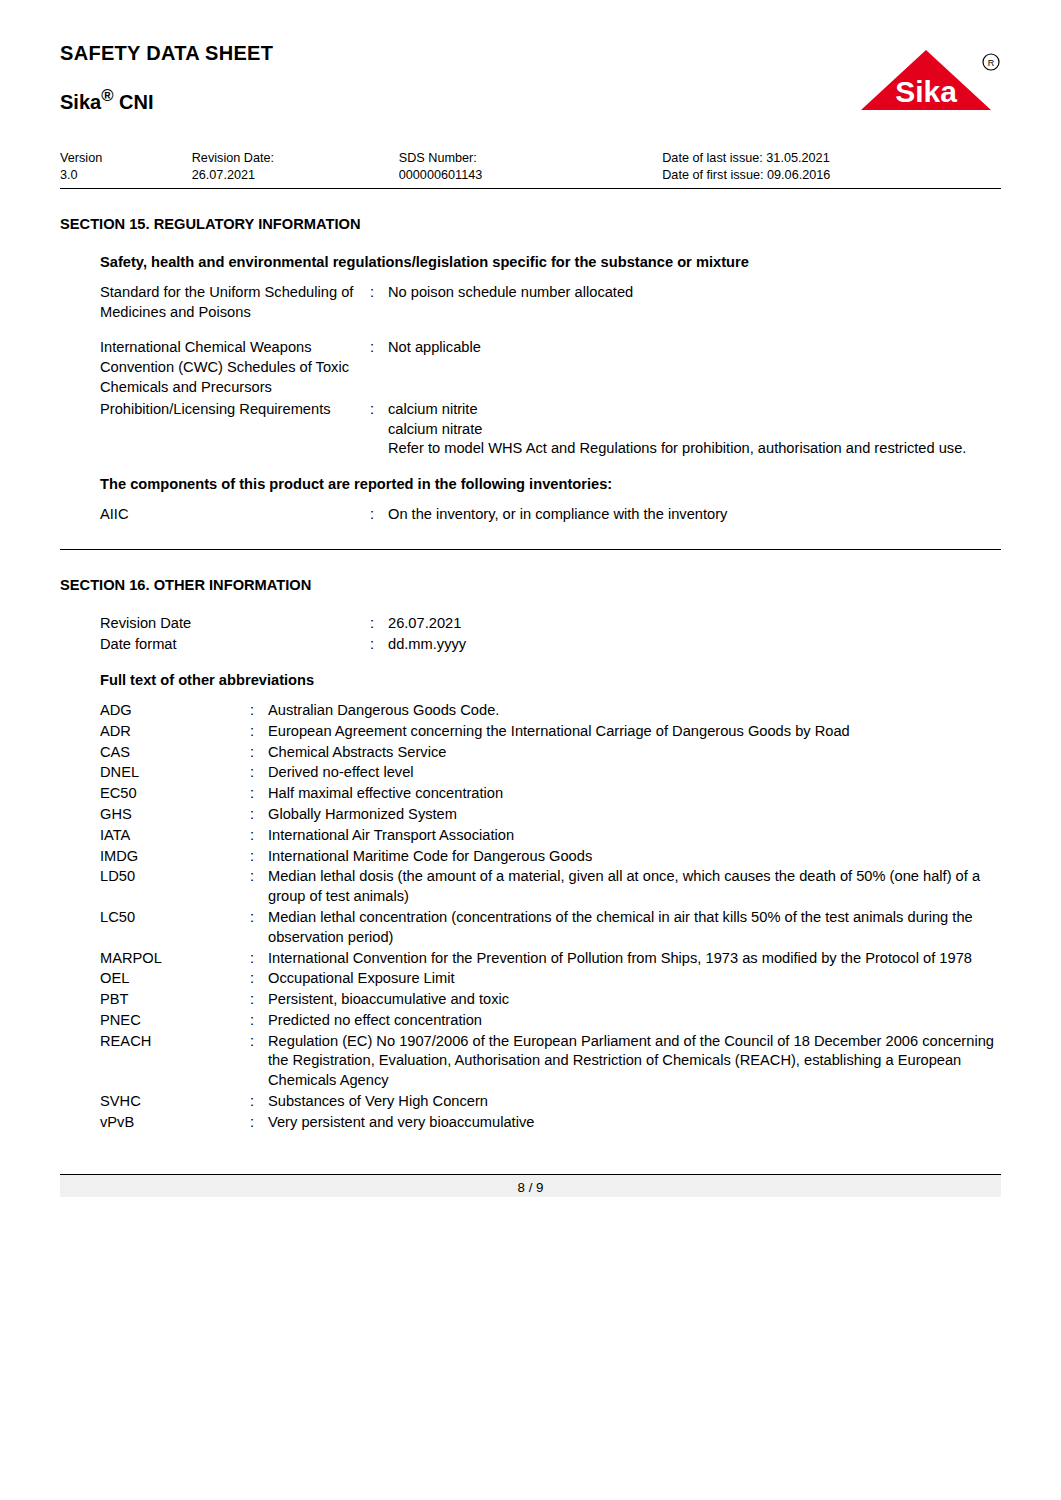SAFETY DATA SHEET
Sika® CNI
Sika R
Version 3.0
Revision Date: 26.07.2021
SDS Number: 000000601143
Date of last issue: 31.05.2021 Date of first issue: 09.06.2016
SECTION 15. REGULATORY INFORMATION
Safety, health and environmental regulations/legislation specific for the substance or mixture
| Standard for the Uniform Scheduling of Medicines and Poisons | : | No poison schedule number allocated |
| International Chemical Weapons Convention (CWC) Schedules of Toxic Chemicals and Precursors | : | Not applicable |
| Prohibition/Licensing Requirements | : | calcium nitrite calcium nitrate Refer to model WHS Act and Regulations for prohibition, authorisation and restricted use. |
The components of this product are reported in the following inventories:
| AIIC | : | On the inventory, or in compliance with the inventory |
SECTION 16. OTHER INFORMATION
| Revision Date | : | 26.07.2021 |
| Date format | : | dd.mm.yyyy |
Full text of other abbreviations
| ADG | : | Australian Dangerous Goods Code. |
| ADR | : | European Agreement concerning the International Carriage of Dangerous Goods by Road |
| CAS | : | Chemical Abstracts Service |
| DNEL | : | Derived no-effect level |
| EC50 | : | Half maximal effective concentration |
| GHS | : | Globally Harmonized System |
| IATA | : | International Air Transport Association |
| IMDG | : | International Maritime Code for Dangerous Goods |
| LD50 | : | Median lethal dosis (the amount of a material, given all at once, which causes the death of 50% (one half) of a group of test animals) |
| LC50 | : | Median lethal concentration (concentrations of the chemical in air that kills 50% of the test animals during the observation period) |
| MARPOL | : | International Convention for the Prevention of Pollution from Ships, 1973 as modified by the Protocol of 1978 |
| OEL | : | Occupational Exposure Limit |
| PBT | : | Persistent, bioaccumulative and toxic |
| PNEC | : | Predicted no effect concentration |
| REACH | : | Regulation (EC) No 1907/2006 of the European Parliament and of the Council of 18 December 2006 concerning the Registration, Evaluation, Authorisation and Restriction of Chemicals (REACH), establishing a European Chemicals Agency |
| SVHC | : | Substances of Very High Concern |
| vPvB | : | Very persistent and very bioaccumulative |
8 / 9